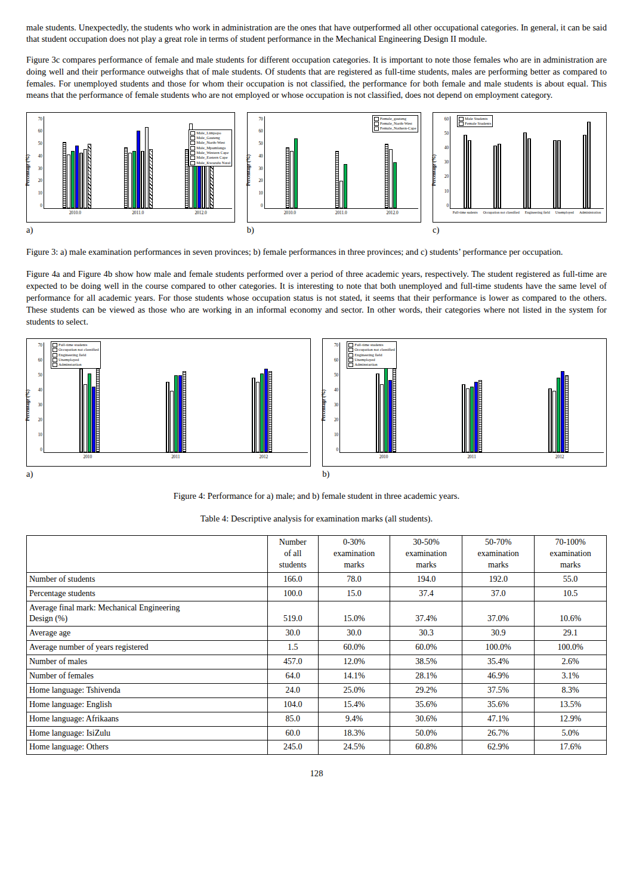male students. Unexpectedly, the students who work in administration are the ones that have outperformed all other occupational categories. In general, it can be said that student occupation does not play a great role in terms of student performance in the Mechanical Engineering Design II module.
Figure 3c compares performance of female and male students for different occupation categories. It is important to note those females who are in administration are doing well and their performance outweighs that of male students. Of students that are registered as full-time students, males are performing better as compared to females. For unemployed students and those for whom their occupation is not classified, the performance for both female and male students is about equal. This means that the performance of female students who are not employed or whose occupation is not classified, does not depend on employment category.
Percentage (%)
706050403020100
Male_Limpopo
Male_Gauteng
Male_North-West
Male_Mpumlanga
Male_Western Cape
Male_Eastern Cape
Male_Kwazulu Natal
2010.02011.02012.0
Percentage (%)
706050403020100
Female_gauteng
Female_North-West
Female_Nothern-Cape
2010.02011.02012.0
Percentage (%)
6050403020100
Male Students
Female Students
Full-time sudents Occupation not classified Engineering field Unemployed Administration
a) b) c)
Figure 3: a) male examination performances in seven provinces; b) female performances in three provinces; and c) students’ performance per occupation.
Figure 4a and Figure 4b show how male and female students performed over a period of three academic years, respectively. The student registered as full-time are expected to be doing well in the course compared to other categories. It is interesting to note that both unemployed and full-time students have the same level of performance for all academic years. For those students whose occupation status is not stated, it seems that their performance is lower as compared to the others. These students can be viewed as those who are working in an informal economy and sector. In other words, their categories where not listed in the system for students to select.
Percentage (%)
706050403020100
Full-time students
Occupation not classified
Engineering field
Unemployed
Adminstartion
201020112012
Percentage (%)
706050403020100
Full-time students
Occupation not classified
Engineering field
Unemployed
Adminstartion
201020112012
a) b)
Figure 4: Performance for a) male; and b) female student in three academic years.
Table 4: Descriptive analysis for examination marks (all students).
| | Number of all students | 0-30% examination marks | 30-50% examination marks | 50-70% examination marks | 70-100% examination marks |
| --- | --- | --- | --- | --- | --- |
| Number of students | 166.0 | 78.0 | 194.0 | 192.0 | 55.0 |
| Percentage students | 100.0 | 15.0 | 37.4 | 37.0 | 10.5 |
| Average final mark: Mechanical Engineering Design (%) | 519.0 | 15.0% | 37.4% | 37.0% | 10.6% |
| Average age | 30.0 | 30.0 | 30.3 | 30.9 | 29.1 |
| Average number of years registered | 1.5 | 60.0% | 60.0% | 100.0% | 100.0% |
| Number of males | 457.0 | 12.0% | 38.5% | 35.4% | 2.6% |
| Number of females | 64.0 | 14.1% | 28.1% | 46.9% | 3.1% |
| Home language: Tshivenda | 24.0 | 25.0% | 29.2% | 37.5% | 8.3% |
| Home language: English | 104.0 | 15.4% | 35.6% | 35.6% | 13.5% |
| Home language: Afrikaans | 85.0 | 9.4% | 30.6% | 47.1% | 12.9% |
| Home language: IsiZulu | 60.0 | 18.3% | 50.0% | 26.7% | 5.0% |
| Home language: Others | 245.0 | 24.5% | 60.8% | 62.9% | 17.6% |
128